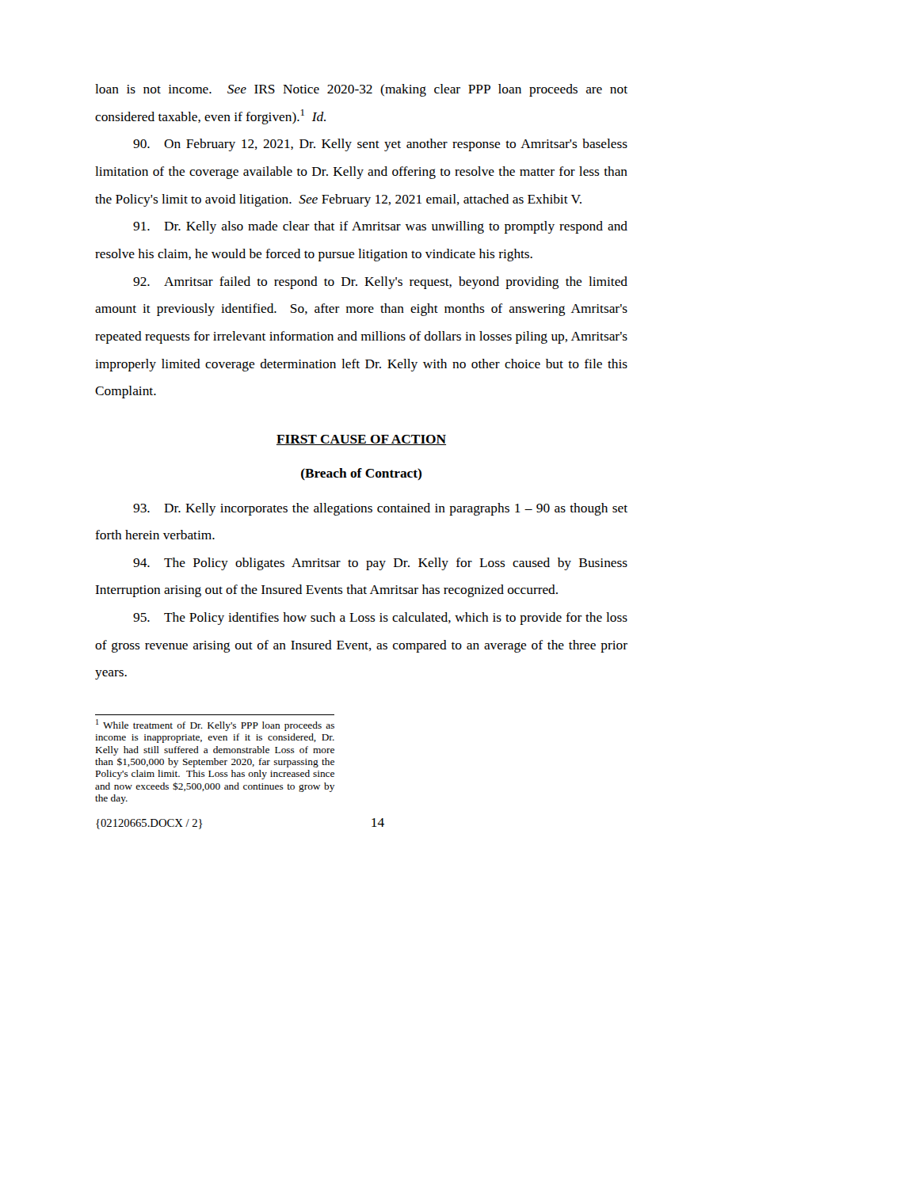loan is not income. See IRS Notice 2020-32 (making clear PPP loan proceeds are not considered taxable, even if forgiven).1 Id.
90. On February 12, 2021, Dr. Kelly sent yet another response to Amritsar's baseless limitation of the coverage available to Dr. Kelly and offering to resolve the matter for less than the Policy's limit to avoid litigation. See February 12, 2021 email, attached as Exhibit V.
91. Dr. Kelly also made clear that if Amritsar was unwilling to promptly respond and resolve his claim, he would be forced to pursue litigation to vindicate his rights.
92. Amritsar failed to respond to Dr. Kelly's request, beyond providing the limited amount it previously identified. So, after more than eight months of answering Amritsar's repeated requests for irrelevant information and millions of dollars in losses piling up, Amritsar's improperly limited coverage determination left Dr. Kelly with no other choice but to file this Complaint.
FIRST CAUSE OF ACTION
(Breach of Contract)
93. Dr. Kelly incorporates the allegations contained in paragraphs 1 – 90 as though set forth herein verbatim.
94. The Policy obligates Amritsar to pay Dr. Kelly for Loss caused by Business Interruption arising out of the Insured Events that Amritsar has recognized occurred.
95. The Policy identifies how such a Loss is calculated, which is to provide for the loss of gross revenue arising out of an Insured Event, as compared to an average of the three prior years.
1 While treatment of Dr. Kelly's PPP loan proceeds as income is inappropriate, even if it is considered, Dr. Kelly had still suffered a demonstrable Loss of more than $1,500,000 by September 2020, far surpassing the Policy's claim limit. This Loss has only increased since and now exceeds $2,500,000 and continues to grow by the day.
{02120665.DOCX / 2} 14